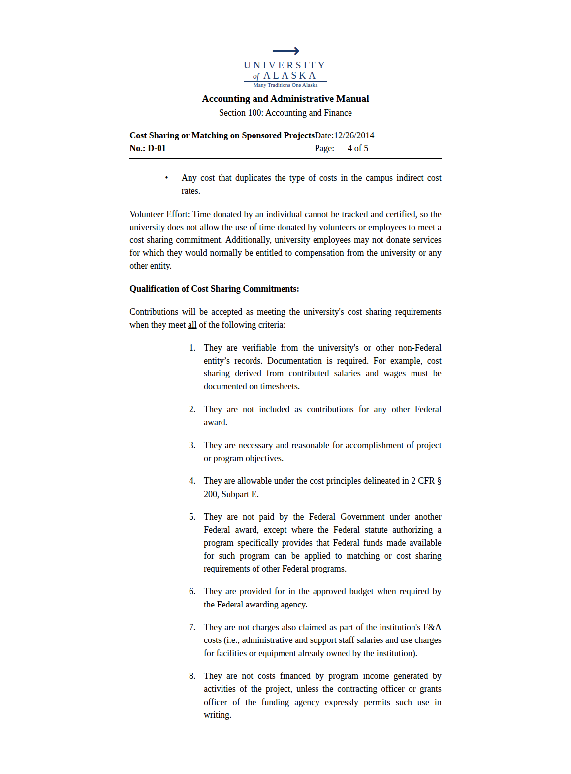⟶ UNIVERSITY of ALASKA Many Traditions One Alaska
Accounting and Administrative Manual
Section 100: Accounting and Finance
| Cost Sharing or Matching on Sponsored Projects | Date:12/26/2014 |
| No.: D-01 | Page: 4 of 5 |
Any cost that duplicates the type of costs in the campus indirect cost rates.
Volunteer Effort: Time donated by an individual cannot be tracked and certified, so the university does not allow the use of time donated by volunteers or employees to meet a cost sharing commitment. Additionally, university employees may not donate services for which they would normally be entitled to compensation from the university or any other entity.
Qualification of Cost Sharing Commitments:
Contributions will be accepted as meeting the university's cost sharing requirements when they meet all of the following criteria:
They are verifiable from the university's or other non-Federal entity’s records. Documentation is required. For example, cost sharing derived from contributed salaries and wages must be documented on timesheets.
They are not included as contributions for any other Federal award.
They are necessary and reasonable for accomplishment of project or program objectives.
They are allowable under the cost principles delineated in 2 CFR § 200, Subpart E.
They are not paid by the Federal Government under another Federal award, except where the Federal statute authorizing a program specifically provides that Federal funds made available for such program can be applied to matching or cost sharing requirements of other Federal programs.
They are provided for in the approved budget when required by the Federal awarding agency.
They are not charges also claimed as part of the institution's F&A costs (i.e., administrative and support staff salaries and use charges for facilities or equipment already owned by the institution).
They are not costs financed by program income generated by activities of the project, unless the contracting officer or grants officer of the funding agency expressly permits such use in writing.